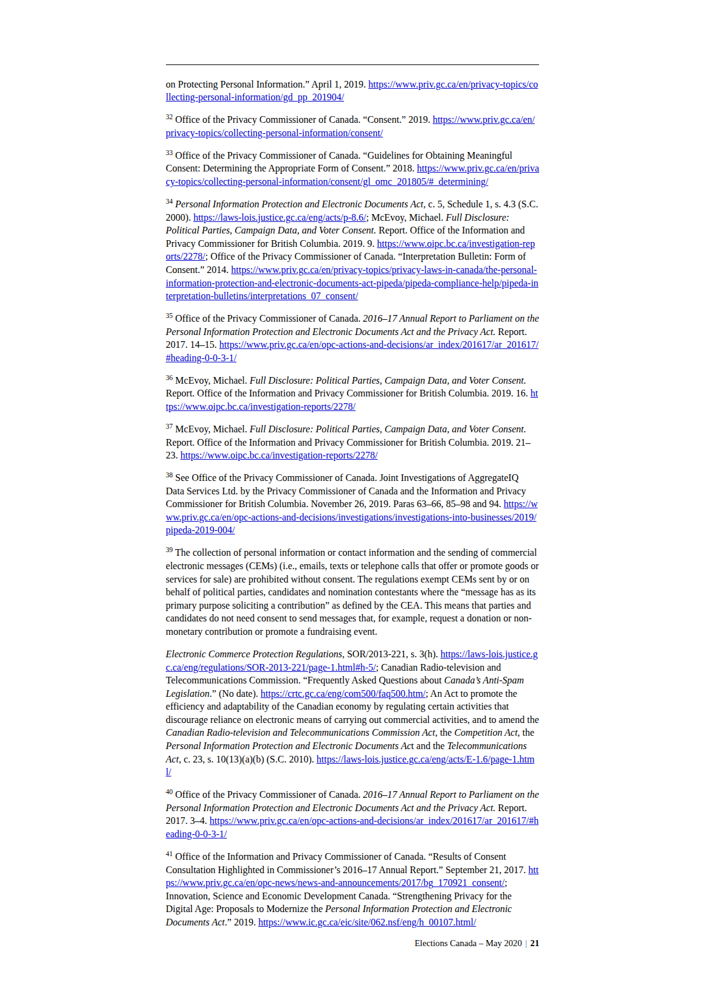on Protecting Personal Information.” April 1, 2019. https://www.priv.gc.ca/en/privacy-topics/collecting-personal-information/gd_pp_201904/
32 Office of the Privacy Commissioner of Canada. “Consent.” 2019. https://www.priv.gc.ca/en/privacy-topics/collecting-personal-information/consent/
33 Office of the Privacy Commissioner of Canada. “Guidelines for Obtaining Meaningful Consent: Determining the Appropriate Form of Consent.” 2018. https://www.priv.gc.ca/en/privacy-topics/collecting-personal-information/consent/gl_omc_201805/#_determining/
34 Personal Information Protection and Electronic Documents Act, c. 5, Schedule 1, s. 4.3 (S.C. 2000). https://laws-lois.justice.gc.ca/eng/acts/p-8.6/; McEvoy, Michael. Full Disclosure: Political Parties, Campaign Data, and Voter Consent. Report. Office of the Information and Privacy Commissioner for British Columbia. 2019. 9. https://www.oipc.bc.ca/investigation-reports/2278/; Office of the Privacy Commissioner of Canada. “Interpretation Bulletin: Form of Consent.” 2014. https://www.priv.gc.ca/en/privacy-topics/privacy-laws-in-canada/the-personal-information-protection-and-electronic-documents-act-pipeda/pipeda-compliance-help/pipeda-interpretation-bulletins/interpretations_07_consent/
35 Office of the Privacy Commissioner of Canada. 2016–17 Annual Report to Parliament on the Personal Information Protection and Electronic Documents Act and the Privacy Act. Report. 2017. 14–15. https://www.priv.gc.ca/en/opc-actions-and-decisions/ar_index/201617/ar_201617/#heading-0-0-3-1/
36 McEvoy, Michael. Full Disclosure: Political Parties, Campaign Data, and Voter Consent. Report. Office of the Information and Privacy Commissioner for British Columbia. 2019. 16. https://www.oipc.bc.ca/investigation-reports/2278/
37 McEvoy, Michael. Full Disclosure: Political Parties, Campaign Data, and Voter Consent. Report. Office of the Information and Privacy Commissioner for British Columbia. 2019. 21–23. https://www.oipc.bc.ca/investigation-reports/2278/
38 See Office of the Privacy Commissioner of Canada. Joint Investigations of AggregateIQ Data Services Ltd. by the Privacy Commissioner of Canada and the Information and Privacy Commissioner for British Columbia. November 26, 2019. Paras 63–66, 85–98 and 94. https://www.priv.gc.ca/en/opc-actions-and-decisions/investigations/investigations-into-businesses/2019/pipeda-2019-004/
39 The collection of personal information or contact information and the sending of commercial electronic messages (CEMs) (i.e., emails, texts or telephone calls that offer or promote goods or services for sale) are prohibited without consent. The regulations exempt CEMs sent by or on behalf of political parties, candidates and nomination contestants where the “message has as its primary purpose soliciting a contribution” as defined by the CEA. This means that parties and candidates do not need consent to send messages that, for example, request a donation or non-monetary contribution or promote a fundraising event.
Electronic Commerce Protection Regulations, SOR/2013-221, s. 3(h). https://laws-lois.justice.gc.ca/eng/regulations/SOR-2013-221/page-1.html#h-5/; Canadian Radio-television and Telecommunications Commission. “Frequently Asked Questions about Canada’s Anti-Spam Legislation.” (No date). https://crtc.gc.ca/eng/com500/faq500.htm/; An Act to promote the efficiency and adaptability of the Canadian economy by regulating certain activities that discourage reliance on electronic means of carrying out commercial activities, and to amend the Canadian Radio-television and Telecommunications Commission Act, the Competition Act, the Personal Information Protection and Electronic Documents Act and the Telecommunications Act, c. 23, s. 10(13)(a)(b) (S.C. 2010). https://laws-lois.justice.gc.ca/eng/acts/E-1.6/page-1.html/
40 Office of the Privacy Commissioner of Canada. 2016–17 Annual Report to Parliament on the Personal Information Protection and Electronic Documents Act and the Privacy Act. Report. 2017. 3–4. https://www.priv.gc.ca/en/opc-actions-and-decisions/ar_index/201617/ar_201617/#heading-0-0-3-1/
41 Office of the Information and Privacy Commissioner of Canada. “Results of Consent Consultation Highlighted in Commissioner’s 2016–17 Annual Report.” September 21, 2017. https://www.priv.gc.ca/en/opc-news/news-and-announcements/2017/bg_170921_consent/; Innovation, Science and Economic Development Canada. “Strengthening Privacy for the Digital Age: Proposals to Modernize the Personal Information Protection and Electronic Documents Act.” 2019. https://www.ic.gc.ca/eic/site/062.nsf/eng/h_00107.html/
Elections Canada – May 2020 | 21